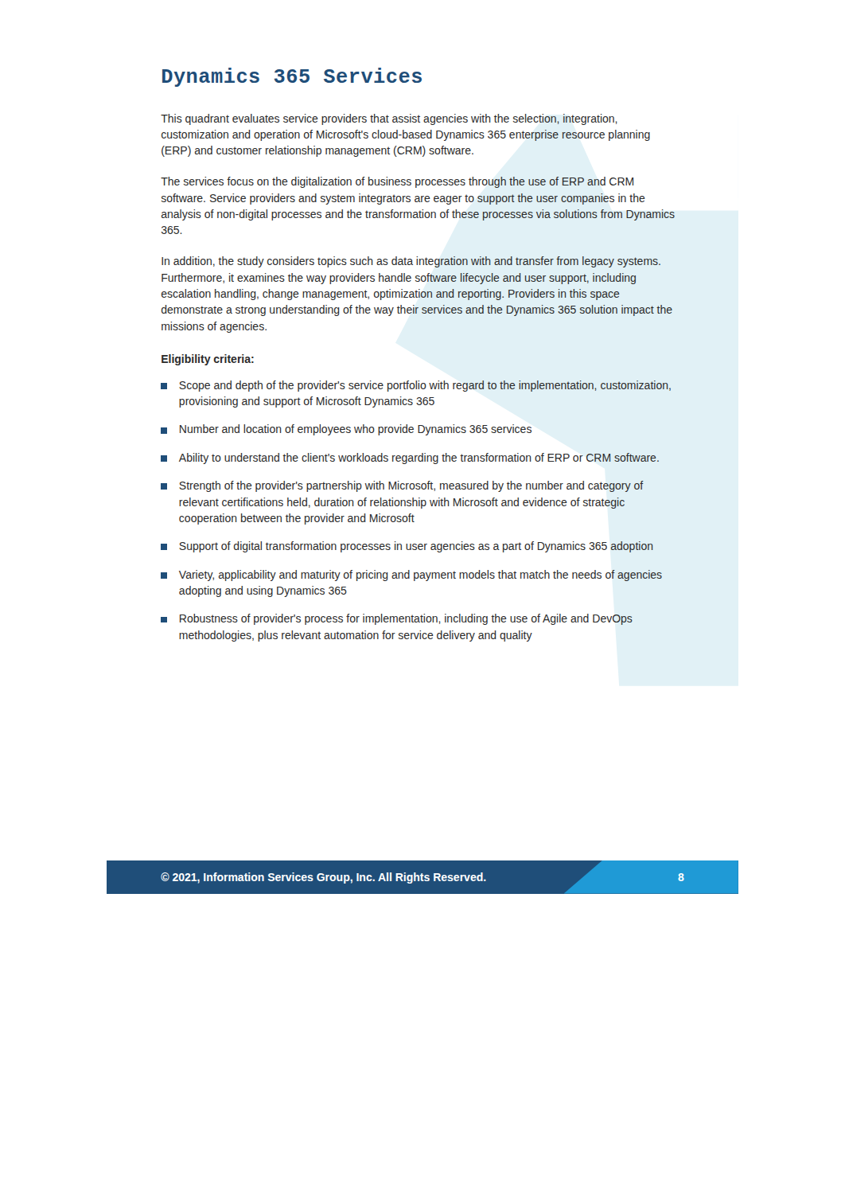Dynamics 365 Services
This quadrant evaluates service providers that assist agencies with the selection, integration, customization and operation of Microsoft's cloud-based Dynamics 365 enterprise resource planning (ERP) and customer relationship management (CRM) software.
The services focus on the digitalization of business processes through the use of ERP and CRM software. Service providers and system integrators are eager to support the user companies in the analysis of non-digital processes and the transformation of these processes via solutions from Dynamics 365.
In addition, the study considers topics such as data integration with and transfer from legacy systems. Furthermore, it examines the way providers handle software lifecycle and user support, including escalation handling, change management, optimization and reporting. Providers in this space demonstrate a strong understanding of the way their services and the Dynamics 365 solution impact the missions of agencies.
Eligibility criteria:
Scope and depth of the provider's service portfolio with regard to the implementation, customization, provisioning and support of Microsoft Dynamics 365
Number and location of employees who provide Dynamics 365 services
Ability to understand the client's workloads regarding the transformation of ERP or CRM software.
Strength of the provider's partnership with Microsoft, measured by the number and category of relevant certifications held, duration of relationship with Microsoft and evidence of strategic cooperation between the provider and Microsoft
Support of digital transformation processes in user agencies as a part of Dynamics 365 adoption
Variety, applicability and maturity of pricing and payment models that match the needs of agencies adopting and using Dynamics 365
Robustness of provider's process for implementation, including the use of Agile and DevOps methodologies, plus relevant automation for service delivery and quality
© 2021, Information Services Group, Inc. All Rights Reserved.
8